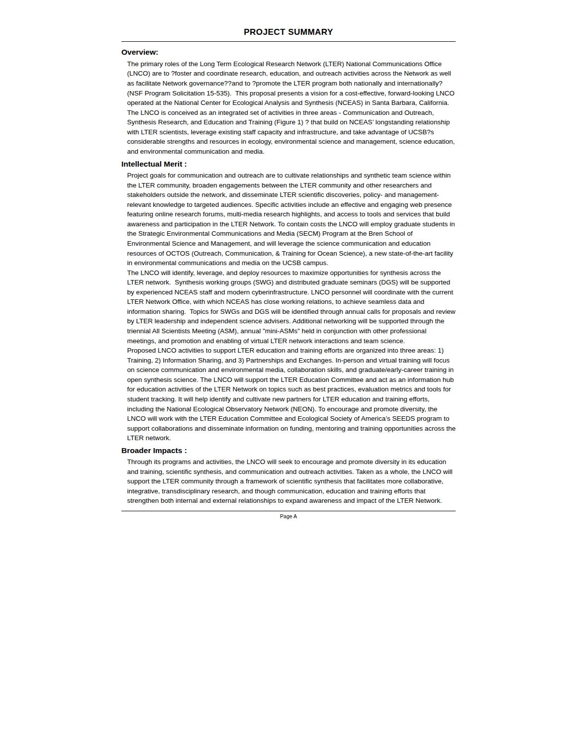PROJECT SUMMARY
Overview:
The primary roles of the Long Term Ecological Research Network (LTER) National Communications Office (LNCO) are to ?foster and coordinate research, education, and outreach activities across the Network as well as facilitate Network governance??and to ?promote the LTER program both nationally and internationally? (NSF Program Solicitation 15-535). This proposal presents a vision for a cost-effective, forward-looking LNCO operated at the National Center for Ecological Analysis and Synthesis (NCEAS) in Santa Barbara, California. The LNCO is conceived as an integrated set of activities in three areas - Communication and Outreach, Synthesis Research, and Education and Training (Figure 1) ? that build on NCEAS’ longstanding relationship with LTER scientists, leverage existing staff capacity and infrastructure, and take advantage of UCSB?s considerable strengths and resources in ecology, environmental science and management, science education, and environmental communication and media.
Intellectual Merit :
Project goals for communication and outreach are to cultivate relationships and synthetic team science within the LTER community, broaden engagements between the LTER community and other researchers and stakeholders outside the network, and disseminate LTER scientific discoveries, policy- and management-relevant knowledge to targeted audiences. Specific activities include an effective and engaging web presence featuring online research forums, multi-media research highlights, and access to tools and services that build awareness and participation in the LTER Network. To contain costs the LNCO will employ graduate students in the Strategic Environmental Communications and Media (SECM) Program at the Bren School of Environmental Science and Management, and will leverage the science communication and education resources of OCTOS (Outreach, Communication, & Training for Ocean Science), a new state-of-the-art facility in environmental communications and media on the UCSB campus.
The LNCO will identify, leverage, and deploy resources to maximize opportunities for synthesis across the LTER network. Synthesis working groups (SWG) and distributed graduate seminars (DGS) will be supported by experienced NCEAS staff and modern cyberinfrastructure. LNCO personnel will coordinate with the current LTER Network Office, with which NCEAS has close working relations, to achieve seamless data and information sharing. Topics for SWGs and DGS will be identified through annual calls for proposals and review by LTER leadership and independent science advisers. Additional networking will be supported through the triennial All Scientists Meeting (ASM), annual "mini-ASMs" held in conjunction with other professional meetings, and promotion and enabling of virtual LTER network interactions and team science.
Proposed LNCO activities to support LTER education and training efforts are organized into three areas: 1) Training, 2) Information Sharing, and 3) Partnerships and Exchanges. In-person and virtual training will focus on science communication and environmental media, collaboration skills, and graduate/early-career training in open synthesis science. The LNCO will support the LTER Education Committee and act as an information hub for education activities of the LTER Network on topics such as best practices, evaluation metrics and tools for student tracking. It will help identify and cultivate new partners for LTER education and training efforts, including the National Ecological Observatory Network (NEON). To encourage and promote diversity, the LNCO will work with the LTER Education Committee and Ecological Society of America’s SEEDS program to support collaborations and disseminate information on funding, mentoring and training opportunities across the LTER network.
Broader Impacts :
Through its programs and activities, the LNCO will seek to encourage and promote diversity in its education and training, scientific synthesis, and communication and outreach activities. Taken as a whole, the LNCO will support the LTER community through a framework of scientific synthesis that facilitates more collaborative, integrative, transdisciplinary research, and though communication, education and training efforts that strengthen both internal and external relationships to expand awareness and impact of the LTER Network.
Page A